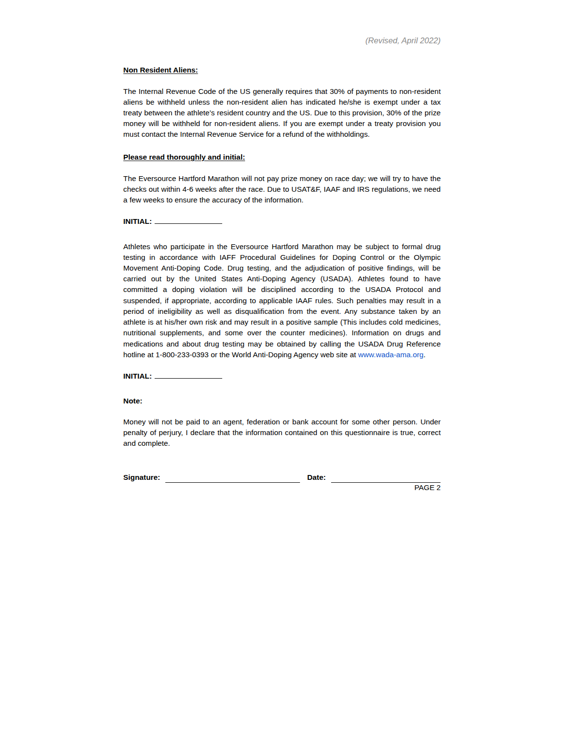(Revised, April 2022)
Non Resident Aliens:
The Internal Revenue Code of the US generally requires that 30% of payments to non-resident aliens be withheld unless the non-resident alien has indicated he/she is exempt under a tax treaty between the athlete’s resident country and the US. Due to this provision, 30% of the prize money will be withheld for non-resident aliens. If you are exempt under a treaty provision you must contact the Internal Revenue Service for a refund of the withholdings.
Please read thoroughly and initial:
The Eversource Hartford Marathon will not pay prize money on race day; we will try to have the checks out within 4-6 weeks after the race. Due to USAT&F, IAAF and IRS regulations, we need a few weeks to ensure the accuracy of the information.
INITIAL:
Athletes who participate in the Eversource Hartford Marathon may be subject to formal drug testing in accordance with IAFF Procedural Guidelines for Doping Control or the Olympic Movement Anti-Doping Code. Drug testing, and the adjudication of positive findings, will be carried out by the United States Anti-Doping Agency (USADA). Athletes found to have committed a doping violation will be disciplined according to the USADA Protocol and suspended, if appropriate, according to applicable IAAF rules. Such penalties may result in a period of ineligibility as well as disqualification from the event. Any substance taken by an athlete is at his/her own risk and may result in a positive sample (This includes cold medicines, nutritional supplements, and some over the counter medicines). Information on drugs and medications and about drug testing may be obtained by calling the USADA Drug Reference hotline at 1-800-233-0393 or the World Anti-Doping Agency web site at www.wada-ama.org.
INITIAL:
Note:
Money will not be paid to an agent, federation or bank account for some other person. Under penalty of perjury, I declare that the information contained on this questionnaire is true, correct and complete.
Signature: Date:
PAGE 2